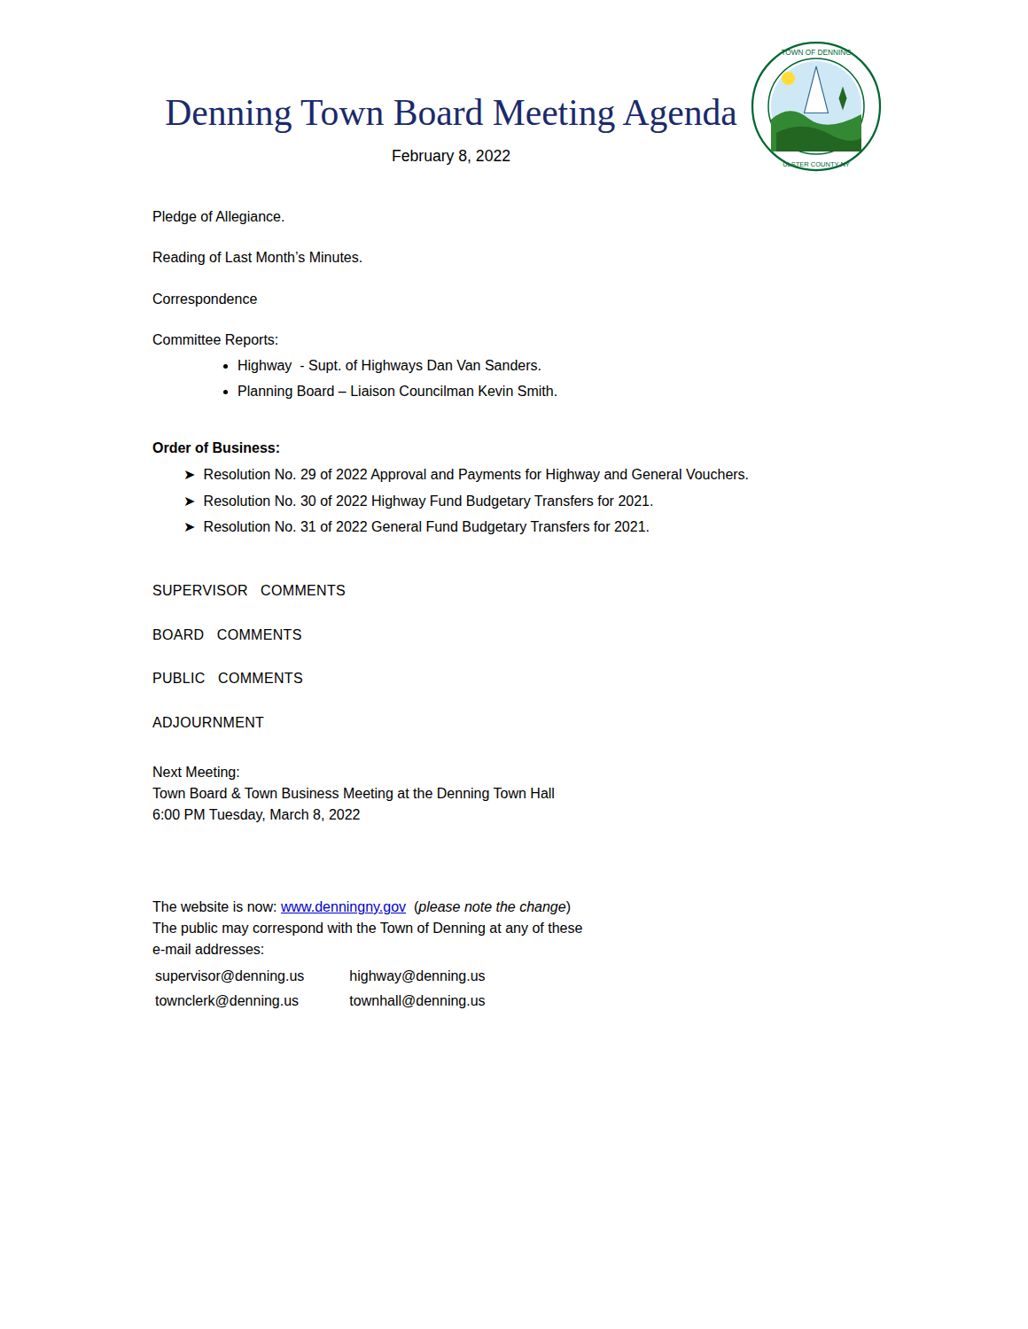Denning Town Board Meeting Agenda
February 8, 2022
Pledge of Allegiance.
Reading of Last Month’s Minutes.
Correspondence
Committee Reports:
Highway - Supt. of Highways Dan Van Sanders.
Planning Board – Liaison Councilman Kevin Smith.
Order of Business:
Resolution No. 29 of 2022 Approval and Payments for Highway and General Vouchers.
Resolution No. 30 of 2022 Highway Fund Budgetary Transfers for 2021.
Resolution No. 31 of 2022 General Fund Budgetary Transfers for 2021.
SUPERVISOR COMMENTS
BOARD COMMENTS
PUBLIC COMMENTS
ADJOURNMENT
Next Meeting:
Town Board & Town Business Meeting at the Denning Town Hall
6:00 PM Tuesday, March 8, 2022
The website is now: www.denningny.gov (please note the change)
The public may correspond with the Town of Denning at any of these
e-mail addresses:
| supervisor@denning.us | highway@denning.us |
| townclerk@denning.us | townhall@denning.us |